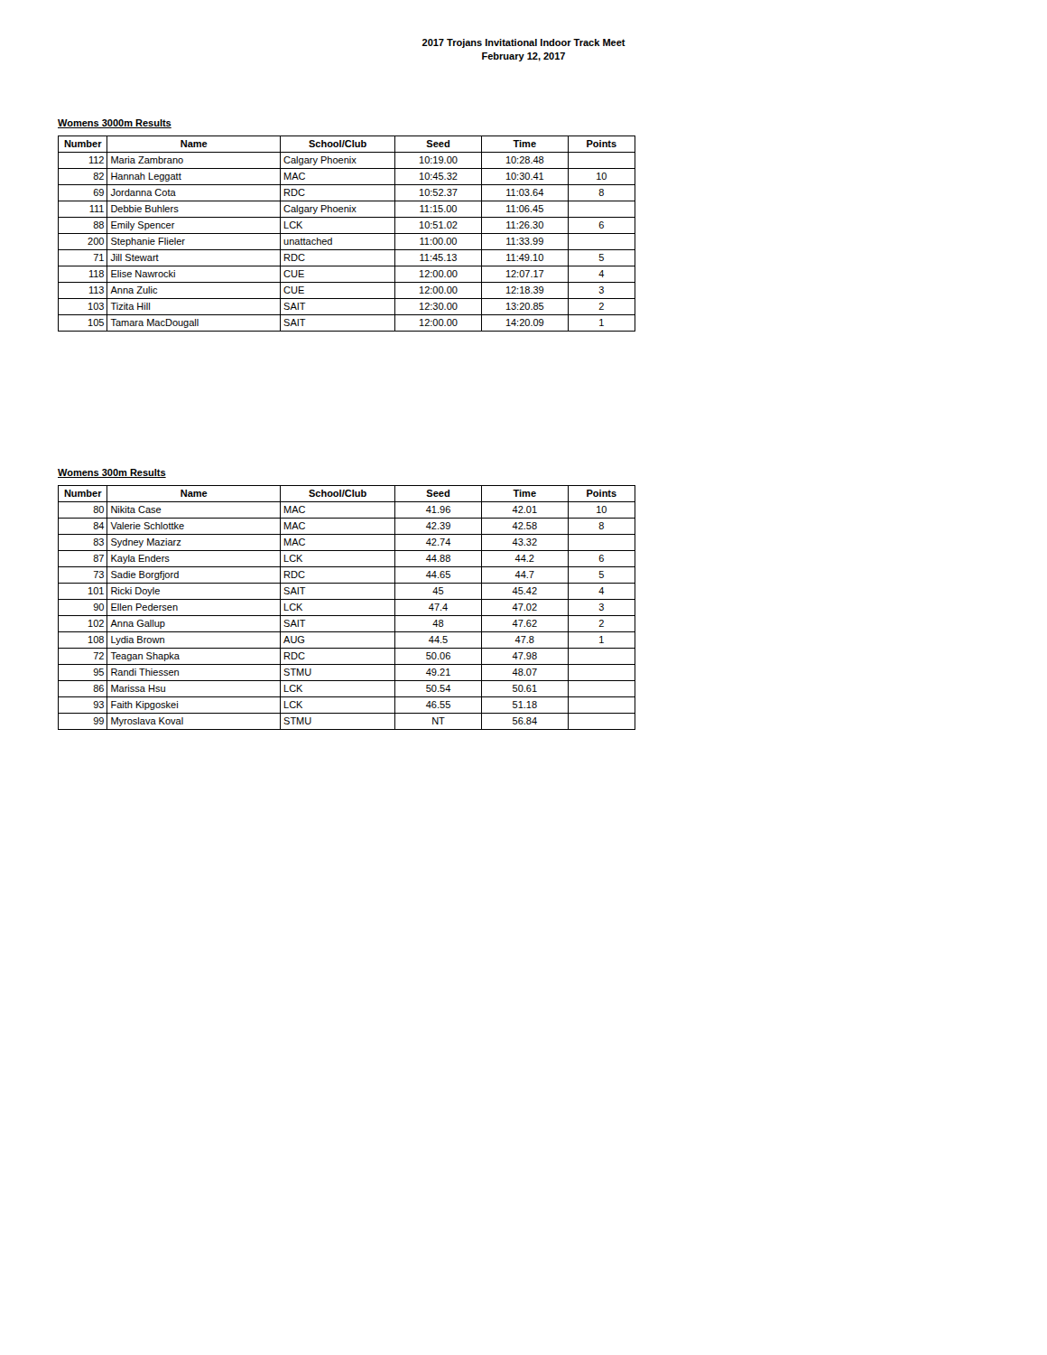2017 Trojans Invitational Indoor Track Meet
February 12, 2017
Womens 3000m Results
| Number | Name | School/Club | Seed | Time | Points |
| --- | --- | --- | --- | --- | --- |
| 112 | Maria Zambrano | Calgary Phoenix | 10:19.00 | 10:28.48 | |
| 82 | Hannah Leggatt | MAC | 10:45.32 | 10:30.41 | 10 |
| 69 | Jordanna Cota | RDC | 10:52.37 | 11:03.64 | 8 |
| 111 | Debbie Buhlers | Calgary Phoenix | 11:15.00 | 11:06.45 | |
| 88 | Emily Spencer | LCK | 10:51.02 | 11:26.30 | 6 |
| 200 | Stephanie Flieler | unattached | 11:00.00 | 11:33.99 | |
| 71 | Jill Stewart | RDC | 11:45.13 | 11:49.10 | 5 |
| 118 | Elise Nawrocki | CUE | 12:00.00 | 12:07.17 | 4 |
| 113 | Anna Zulic | CUE | 12:00.00 | 12:18.39 | 3 |
| 103 | Tizita Hill | SAIT | 12:30.00 | 13:20.85 | 2 |
| 105 | Tamara MacDougall | SAIT | 12:00.00 | 14:20.09 | 1 |
Womens 300m Results
| Number | Name | School/Club | Seed | Time | Points |
| --- | --- | --- | --- | --- | --- |
| 80 | Nikita Case | MAC | 41.96 | 42.01 | 10 |
| 84 | Valerie Schlottke | MAC | 42.39 | 42.58 | 8 |
| 83 | Sydney Maziarz | MAC | 42.74 | 43.32 | |
| 87 | Kayla Enders | LCK | 44.88 | 44.2 | 6 |
| 73 | Sadie Borgfjord | RDC | 44.65 | 44.7 | 5 |
| 101 | Ricki Doyle | SAIT | 45 | 45.42 | 4 |
| 90 | Ellen Pedersen | LCK | 47.4 | 47.02 | 3 |
| 102 | Anna Gallup | SAIT | 48 | 47.62 | 2 |
| 108 | Lydia Brown | AUG | 44.5 | 47.8 | 1 |
| 72 | Teagan Shapka | RDC | 50.06 | 47.98 | |
| 95 | Randi Thiessen | STMU | 49.21 | 48.07 | |
| 86 | Marissa Hsu | LCK | 50.54 | 50.61 | |
| 93 | Faith Kipgoskei | LCK | 46.55 | 51.18 | |
| 99 | Myroslava Koval | STMU | NT | 56.84 | |